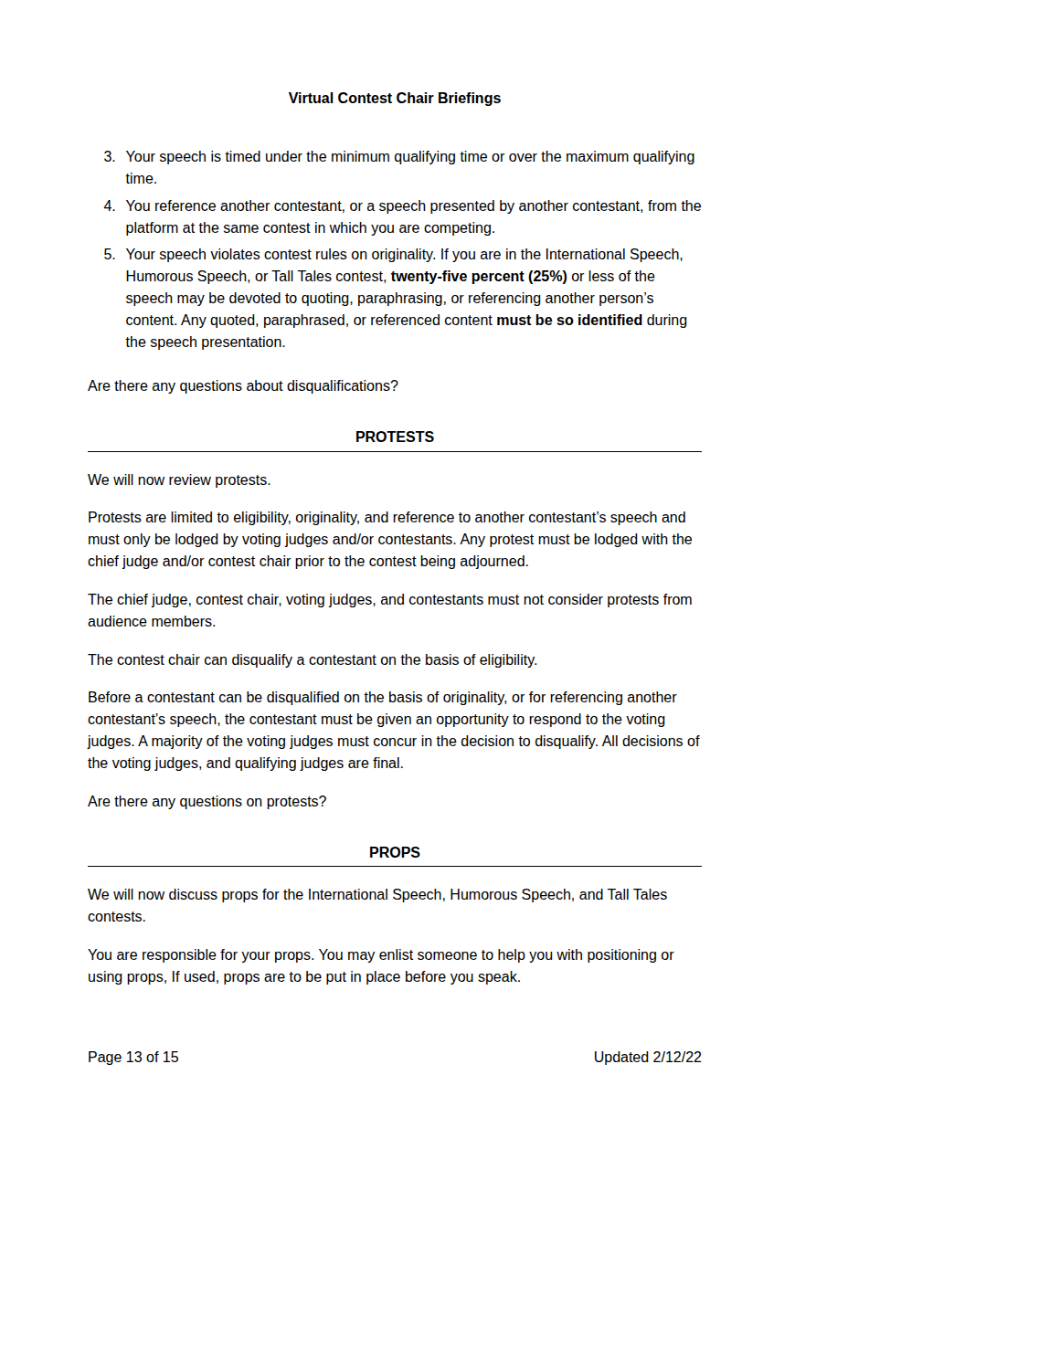Virtual Contest Chair Briefings
Your speech is timed under the minimum qualifying time or over the maximum qualifying time.
You reference another contestant, or a speech presented by another contestant, from the platform at the same contest in which you are competing.
Your speech violates contest rules on originality. If you are in the International Speech, Humorous Speech, or Tall Tales contest, twenty-five percent (25%) or less of the speech may be devoted to quoting, paraphrasing, or referencing another person’s content. Any quoted, paraphrased, or referenced content must be so identified during the speech presentation.
Are there any questions about disqualifications?
PROTESTS
We will now review protests.
Protests are limited to eligibility, originality, and reference to another contestant’s speech and must only be lodged by voting judges and/or contestants. Any protest must be lodged with the chief judge and/or contest chair prior to the contest being adjourned.
The chief judge, contest chair, voting judges, and contestants must not consider protests from audience members.
The contest chair can disqualify a contestant on the basis of eligibility.
Before a contestant can be disqualified on the basis of originality, or for referencing another contestant’s speech, the contestant must be given an opportunity to respond to the voting judges. A majority of the voting judges must concur in the decision to disqualify. All decisions of the voting judges, and qualifying judges are final.
Are there any questions on protests?
PROPS
We will now discuss props for the International Speech, Humorous Speech, and Tall Tales contests.
You are responsible for your props. You may enlist someone to help you with positioning or using props, If used, props are to be put in place before you speak.
Page 13 of 15 Updated 2/12/22